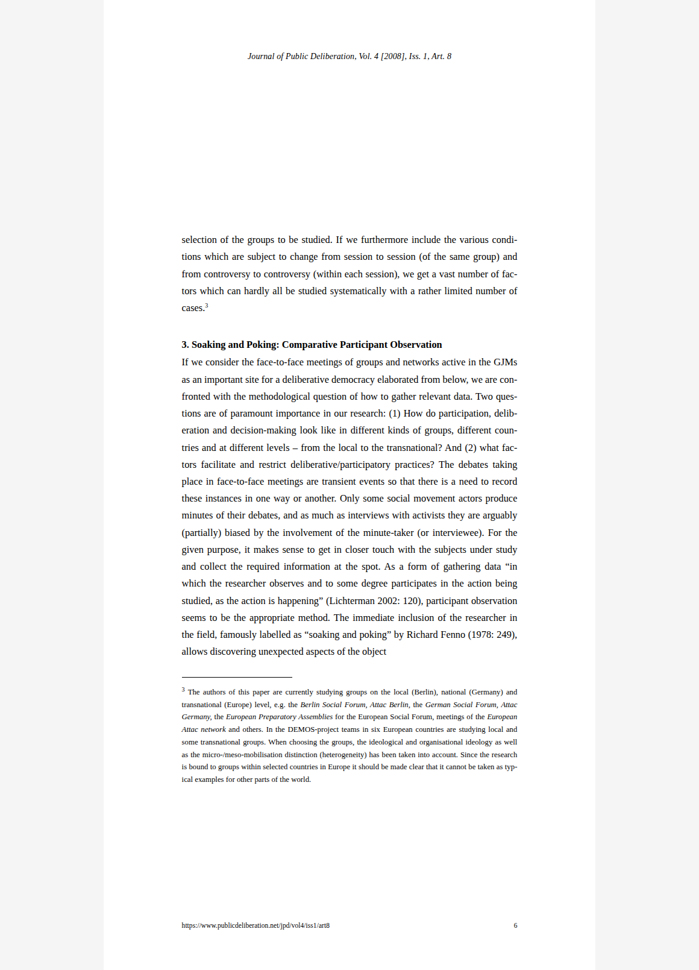Journal of Public Deliberation, Vol. 4 [2008], Iss. 1, Art. 8
selection of the groups to be studied. If we furthermore include the various conditions which are subject to change from session to session (of the same group) and from controversy to controversy (within each session), we get a vast number of factors which can hardly all be studied systematically with a rather limited number of cases.3
3. Soaking and Poking: Comparative Participant Observation
If we consider the face-to-face meetings of groups and networks active in the GJMs as an important site for a deliberative democracy elaborated from below, we are confronted with the methodological question of how to gather relevant data. Two questions are of paramount importance in our research: (1) How do participation, deliberation and decision-making look like in different kinds of groups, different countries and at different levels – from the local to the transnational? And (2) what factors facilitate and restrict deliberative/participatory practices? The debates taking place in face-to-face meetings are transient events so that there is a need to record these instances in one way or another. Only some social movement actors produce minutes of their debates, and as much as interviews with activists they are arguably (partially) biased by the involvement of the minute-taker (or interviewee). For the given purpose, it makes sense to get in closer touch with the subjects under study and collect the required information at the spot. As a form of gathering data “in which the researcher observes and to some degree participates in the action being studied, as the action is happening” (Lichterman 2002: 120), participant observation seems to be the appropriate method. The immediate inclusion of the researcher in the field, famously labelled as “soaking and poking” by Richard Fenno (1978: 249), allows discovering unexpected aspects of the object
3 The authors of this paper are currently studying groups on the local (Berlin), national (Germany) and transnational (Europe) level, e.g. the Berlin Social Forum, Attac Berlin, the German Social Forum, Attac Germany, the European Preparatory Assemblies for the European Social Forum, meetings of the European Attac network and others. In the DEMOS-project teams in six European countries are studying local and some transnational groups. When choosing the groups, the ideological and organisational ideology as well as the micro-/meso-mobilisation distinction (heterogeneity) has been taken into account. Since the research is bound to groups within selected countries in Europe it should be made clear that it cannot be taken as typical examples for other parts of the world.
https://www.publicdeliberation.net/jpd/vol4/iss1/art8 6